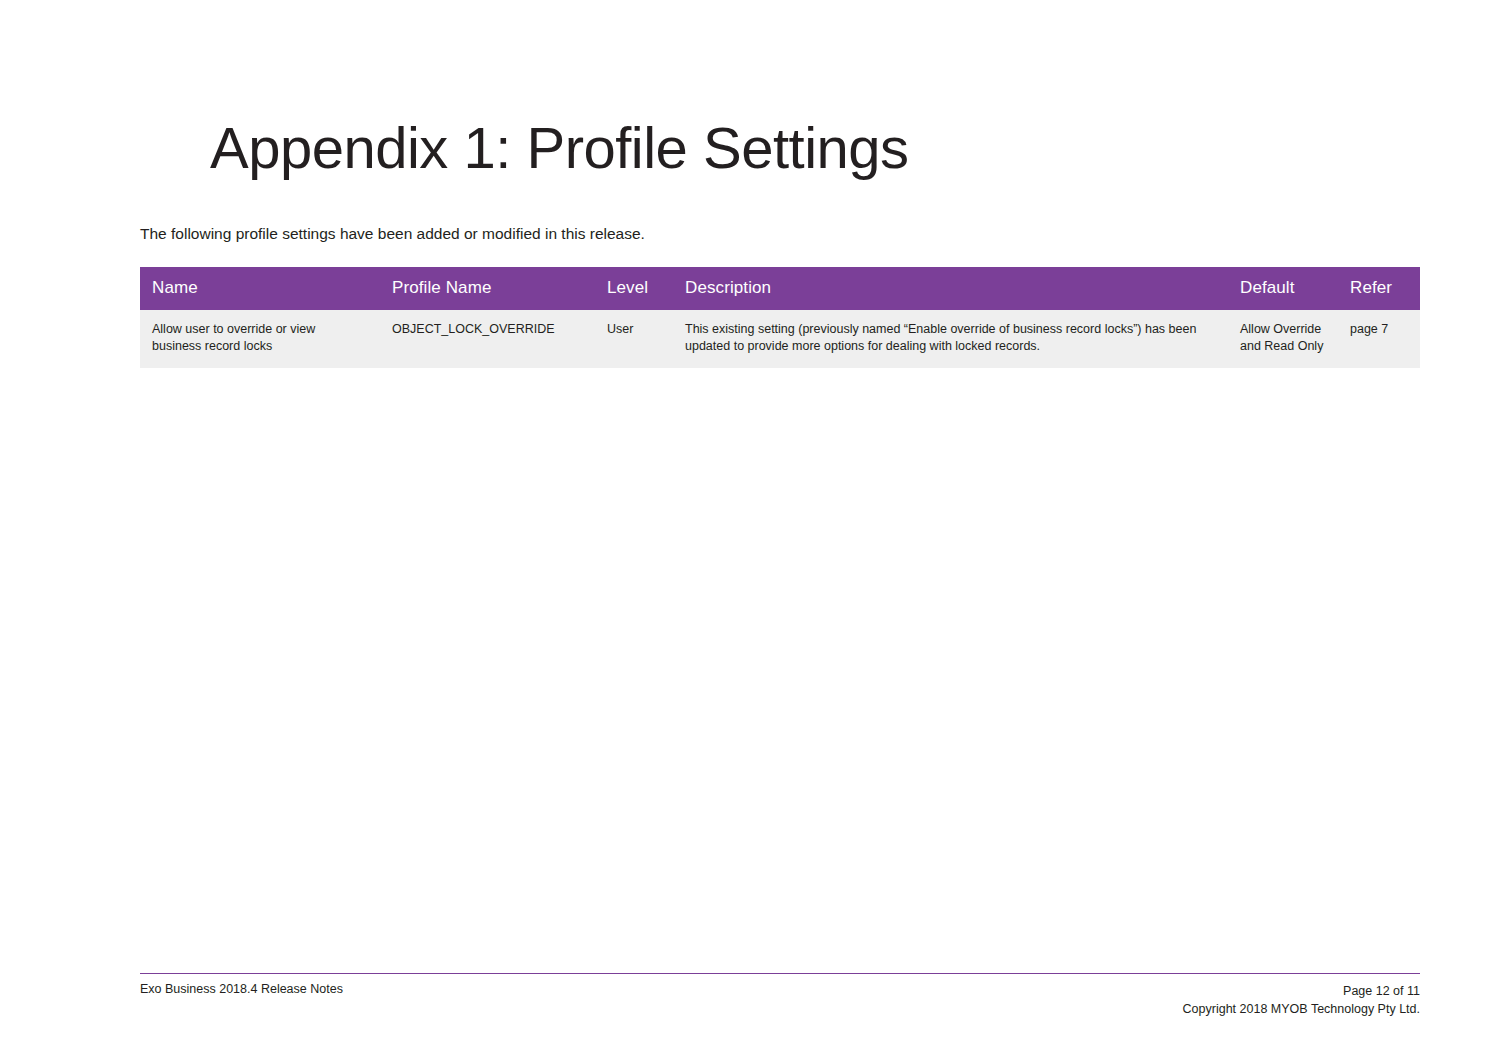Appendix 1: Profile Settings
The following profile settings have been added or modified in this release.
| Name | Profile Name | Level | Description | Default | Refer |
| --- | --- | --- | --- | --- | --- |
| Allow user to override or view business record locks | OBJECT_LOCK_OVERRIDE | User | This existing setting (previously named “Enable override of business record locks”) has been updated to provide more options for dealing with locked records. | Allow Override and Read Only | page 7 |
Exo Business 2018.4 Release Notes
Page 12 of 11
Copyright 2018 MYOB Technology Pty Ltd.